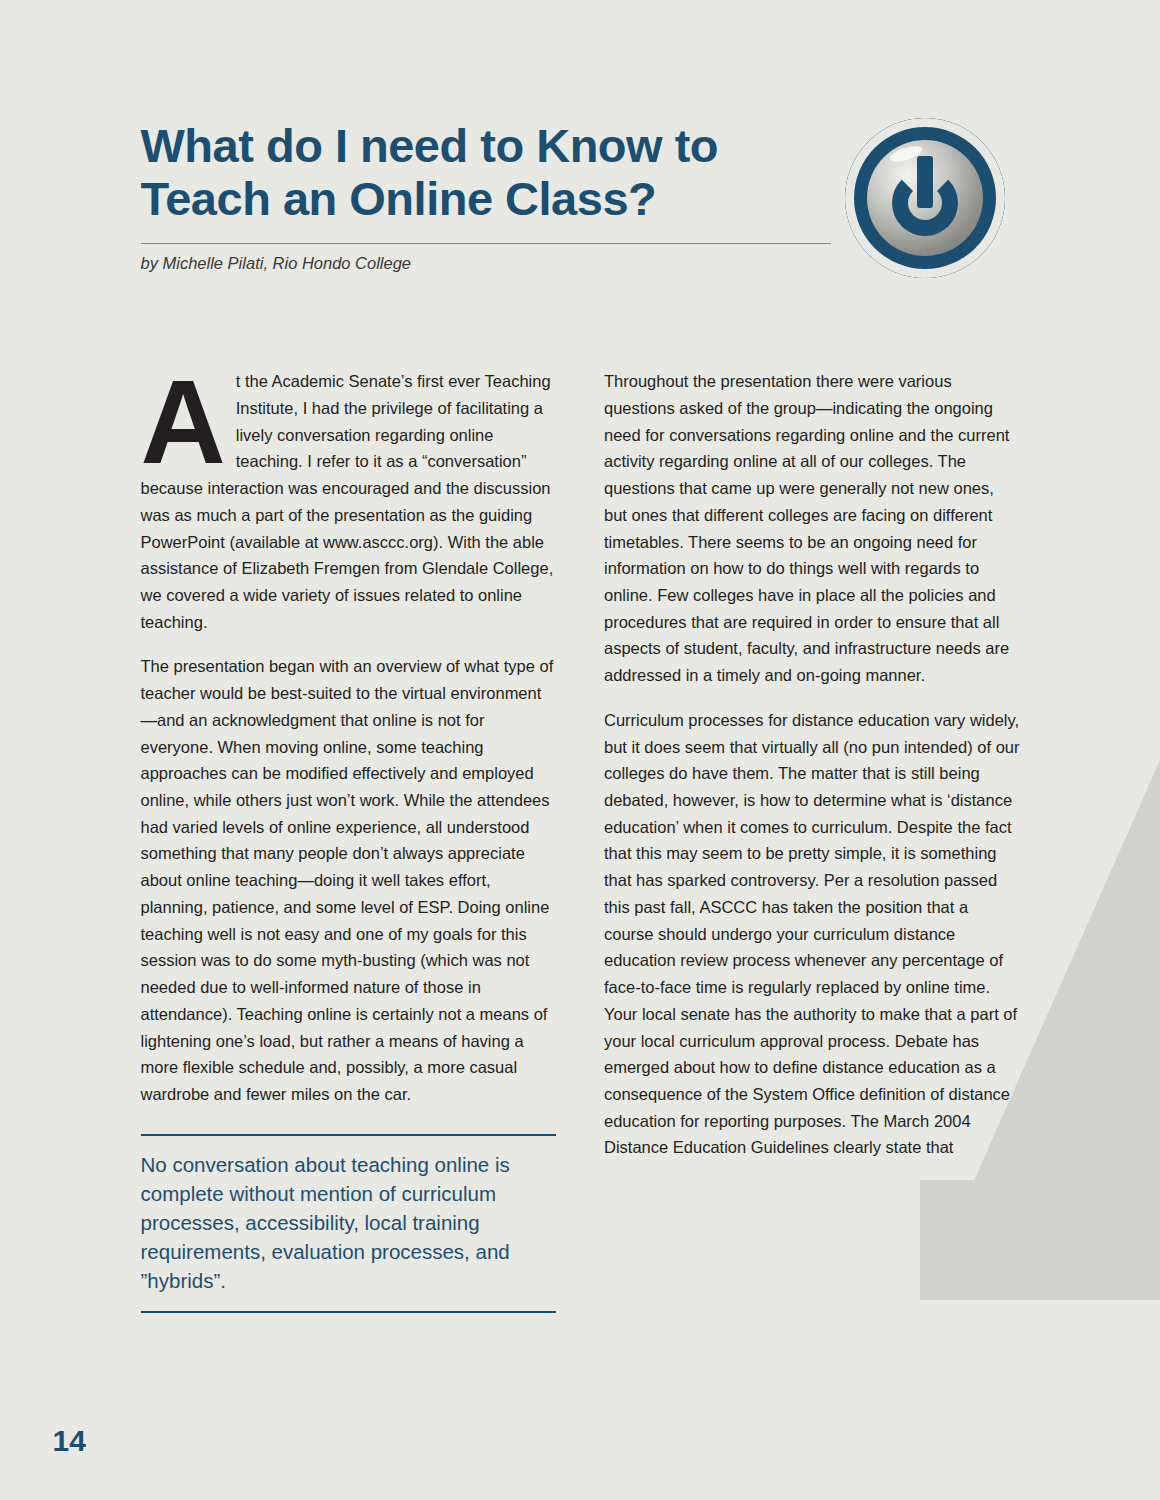What do I need to Know to
Teach an Online Class?
by Michelle Pilati, Rio Hondo College
At the Academic Senate’s first ever Teaching Institute, I had the privilege of facilitating a lively conversation regarding online teaching. I refer to it as a “conversation” because interaction was encouraged and the discussion was as much a part of the presentation as the guiding PowerPoint (available at www.asccc.org). With the able assistance of Elizabeth Fremgen from Glendale College, we covered a wide variety of issues related to online teaching.
The presentation began with an overview of what type of teacher would be best-suited to the virtual environment—and an acknowledgment that online is not for everyone. When moving online, some teaching approaches can be modified effectively and employed online, while others just won’t work. While the attendees had varied levels of online experience, all understood something that many people don’t always appreciate about online teaching—doing it well takes effort, planning, patience, and some level of ESP. Doing online teaching well is not easy and one of my goals for this session was to do some myth-busting (which was not needed due to well-informed nature of those in attendance). Teaching online is certainly not a means of lightening one’s load, but rather a means of having a more flexible schedule and, possibly, a more casual wardrobe and fewer miles on the car.
No conversation about teaching online is complete without mention of curriculum processes, accessibility, local training requirements, evaluation processes, and ”hybrids”.
Throughout the presentation there were various questions asked of the group—indicating the ongoing need for conversations regarding online and the current activity regarding online at all of our colleges. The questions that came up were generally not new ones, but ones that different colleges are facing on different timetables. There seems to be an ongoing need for information on how to do things well with regards to online. Few colleges have in place all the policies and procedures that are required in order to ensure that all aspects of student, faculty, and infrastructure needs are addressed in a timely and on-going manner.
Curriculum processes for distance education vary widely, but it does seem that virtually all (no pun intended) of our colleges do have them. The matter that is still being debated, however, is how to determine what is ‘distance education’ when it comes to curriculum. Despite the fact that this may seem to be pretty simple, it is something that has sparked controversy. Per a resolution passed this past fall, ASCCC has taken the position that a course should undergo your curriculum distance education review process whenever any percentage of face-to-face time is regularly replaced by online time. Your local senate has the authority to make that a part of your local curriculum approval process. Debate has emerged about how to define distance education as a consequence of the System Office definition of distance education for reporting purposes. The March 2004 Distance Education Guidelines clearly state that
14